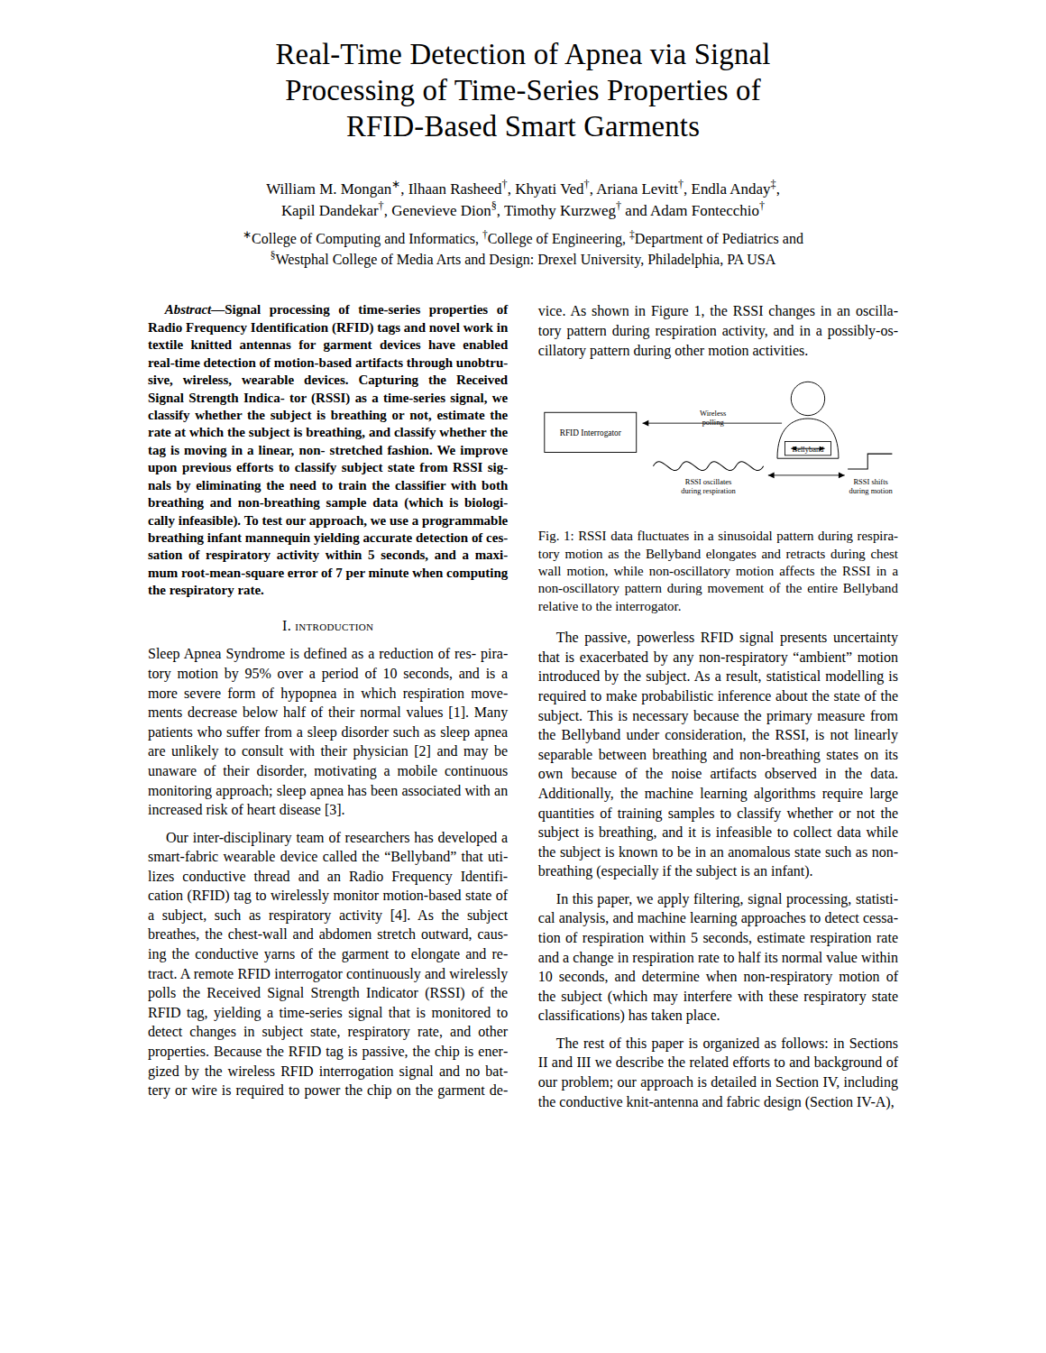Real-Time Detection of Apnea via Signal
Processing of Time-Series Properties of
RFID-Based Smart Garments
William M. Mongan∗, Ilhaan Rasheed†, Khyati Ved†, Ariana Levitt†, Endla Anday‡,
Kapil Dandekar†, Genevieve Dion§, Timothy Kurzweg† and Adam Fontecchio†
∗College of Computing and Informatics, †College of Engineering, ‡Department of Pediatrics and
§Westphal College of Media Arts and Design: Drexel University, Philadelphia, PA USA
Abstract—Signal processing of time-series properties of Radio Frequency Identification (RFID) tags and novel work in textile knitted antennas for garment devices have enabled real-time detection of motion-based artifacts through unobtrusive, wireless, wearable devices. Capturing the Received Signal Strength Indica- tor (RSSI) as a time-series signal, we classify whether the subject is breathing or not, estimate the rate at which the subject is breathing, and classify whether the tag is moving in a linear, non- stretched fashion. We improve upon previous efforts to classify subject state from RSSI signals by eliminating the need to train the classifier with both breathing and non-breathing sample data (which is biologically infeasible). To test our approach, we use a programmable breathing infant mannequin yielding accurate detection of cessation of respiratory activity within 5 seconds, and a maximum root-mean-square error of 7 per minute when computing the respiratory rate.
I. Introduction
Sleep Apnea Syndrome is defined as a reduction of res- piratory motion by 95% over a period of 10 seconds, and is a more severe form of hypopnea in which respiration movements decrease below half of their normal values [1]. Many patients who suffer from a sleep disorder such as sleep apnea are unlikely to consult with their physician [2] and may be unaware of their disorder, motivating a mobile continuous monitoring approach; sleep apnea has been associated with an increased risk of heart disease [3].
Our inter-disciplinary team of researchers has developed a smart-fabric wearable device called the “Bellyband” that utilizes conductive thread and an Radio Frequency Identifi- cation (RFID) tag to wirelessly monitor motion-based state of a subject, such as respiratory activity [4]. As the subject breathes, the chest-wall and abdomen stretch outward, causing the conductive yarns of the garment to elongate and retract. A remote RFID interrogator continuously and wirelessly polls the Received Signal Strength Indicator (RSSI) of the RFID tag, yielding a time-series signal that is monitored to detect changes in subject state, respiratory rate, and other properties. Because the RFID tag is passive, the chip is energized by the wireless RFID interrogation signal and no battery or wire is required to power the chip on the garment device. As shown in Figure 1, the RSSI changes in an oscillatory pattern during respiration activity, and in a possibly-oscillatory pattern during other motion activities.
RFID Interrogator Bellyband Wireless polling RSSI oscillates during respiration RSSI shifts during motion
Fig. 1: RSSI data fluctuates in a sinusoidal pattern during respiratory motion as the Bellyband elongates and retracts during chest wall motion, while non-oscillatory motion affects the RSSI in a non-oscillatory pattern during movement of the entire Bellyband relative to the interrogator.
The passive, powerless RFID signal presents uncertainty that is exacerbated by any non-respiratory “ambient” motion introduced by the subject. As a result, statistical modelling is required to make probabilistic inference about the state of the subject. This is necessary because the primary measure from the Bellyband under consideration, the RSSI, is not linearly separable between breathing and non-breathing states on its own because of the noise artifacts observed in the data. Additionally, the machine learning algorithms require large quantities of training samples to classify whether or not the subject is breathing, and it is infeasible to collect data while the subject is known to be in an anomalous state such as non- breathing (especially if the subject is an infant).
In this paper, we apply filtering, signal processing, statistical analysis, and machine learning approaches to detect cessation of respiration within 5 seconds, estimate respiration rate and a change in respiration rate to half its normal value within 10 seconds, and determine when non-respiratory motion of the subject (which may interfere with these respiratory state classifications) has taken place.
The rest of this paper is organized as follows: in Sections II and III we describe the related efforts to and background of our problem; our approach is detailed in Section IV, including the conductive knit-antenna and fabric design (Section IV-A),